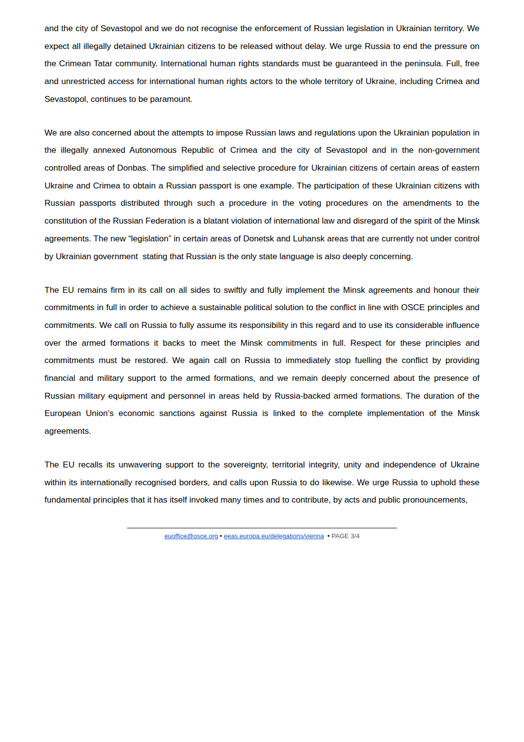and the city of Sevastopol and we do not recognise the enforcement of Russian legislation in Ukrainian territory. We expect all illegally detained Ukrainian citizens to be released without delay. We urge Russia to end the pressure on the Crimean Tatar community. International human rights standards must be guaranteed in the peninsula. Full, free and unrestricted access for international human rights actors to the whole territory of Ukraine, including Crimea and Sevastopol, continues to be paramount.
We are also concerned about the attempts to impose Russian laws and regulations upon the Ukrainian population in the illegally annexed Autonomous Republic of Crimea and the city of Sevastopol and in the non-government controlled areas of Donbas. The simplified and selective procedure for Ukrainian citizens of certain areas of eastern Ukraine and Crimea to obtain a Russian passport is one example. The participation of these Ukrainian citizens with Russian passports distributed through such a procedure in the voting procedures on the amendments to the constitution of the Russian Federation is a blatant violation of international law and disregard of the spirit of the Minsk agreements. The new “legislation” in certain areas of Donetsk and Luhansk areas that are currently not under control by Ukrainian government stating that Russian is the only state language is also deeply concerning.
The EU remains firm in its call on all sides to swiftly and fully implement the Minsk agreements and honour their commitments in full in order to achieve a sustainable political solution to the conflict in line with OSCE principles and commitments. We call on Russia to fully assume its responsibility in this regard and to use its considerable influence over the armed formations it backs to meet the Minsk commitments in full. Respect for these principles and commitments must be restored. We again call on Russia to immediately stop fuelling the conflict by providing financial and military support to the armed formations, and we remain deeply concerned about the presence of Russian military equipment and personnel in areas held by Russia-backed armed formations. The duration of the European Union’s economic sanctions against Russia is linked to the complete implementation of the Minsk agreements.
The EU recalls its unwavering support to the sovereignty, territorial integrity, unity and independence of Ukraine within its internationally recognised borders, and calls upon Russia to do likewise. We urge Russia to uphold these fundamental principles that it has itself invoked many times and to contribute, by acts and public pronouncements,
euoffice@osce.org • eeas.europa.eu/delegations/vienna • PAGE 3/4